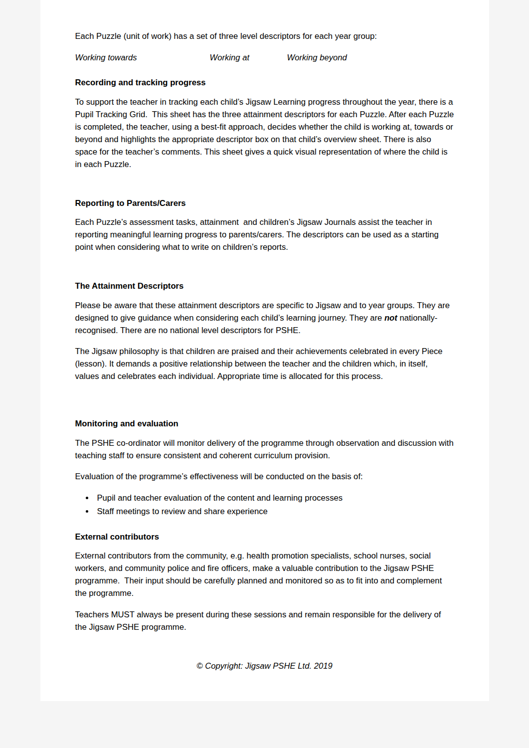Each Puzzle (unit of work) has a set of three level descriptors for each year group:
Working towards Working at Working beyond
Recording and tracking progress
To support the teacher in tracking each child’s Jigsaw Learning progress throughout the year, there is a Pupil Tracking Grid. This sheet has the three attainment descriptors for each Puzzle. After each Puzzle is completed, the teacher, using a best-fit approach, decides whether the child is working at, towards or beyond and highlights the appropriate descriptor box on that child’s overview sheet. There is also space for the teacher’s comments. This sheet gives a quick visual representation of where the child is in each Puzzle.
Reporting to Parents/Carers
Each Puzzle’s assessment tasks, attainment and children’s Jigsaw Journals assist the teacher in reporting meaningful learning progress to parents/carers. The descriptors can be used as a starting point when considering what to write on children’s reports.
The Attainment Descriptors
Please be aware that these attainment descriptors are specific to Jigsaw and to year groups. They are designed to give guidance when considering each child’s learning journey. They are not nationally-recognised. There are no national level descriptors for PSHE.
The Jigsaw philosophy is that children are praised and their achievements celebrated in every Piece (lesson). It demands a positive relationship between the teacher and the children which, in itself, values and celebrates each individual. Appropriate time is allocated for this process.
Monitoring and evaluation
The PSHE co-ordinator will monitor delivery of the programme through observation and discussion with teaching staff to ensure consistent and coherent curriculum provision.
Evaluation of the programme’s effectiveness will be conducted on the basis of:
Pupil and teacher evaluation of the content and learning processes
Staff meetings to review and share experience
External contributors
External contributors from the community, e.g. health promotion specialists, school nurses, social workers, and community police and fire officers, make a valuable contribution to the Jigsaw PSHE programme. Their input should be carefully planned and monitored so as to fit into and complement the programme.
Teachers MUST always be present during these sessions and remain responsible for the delivery of the Jigsaw PSHE programme.
© Copyright: Jigsaw PSHE Ltd. 2019